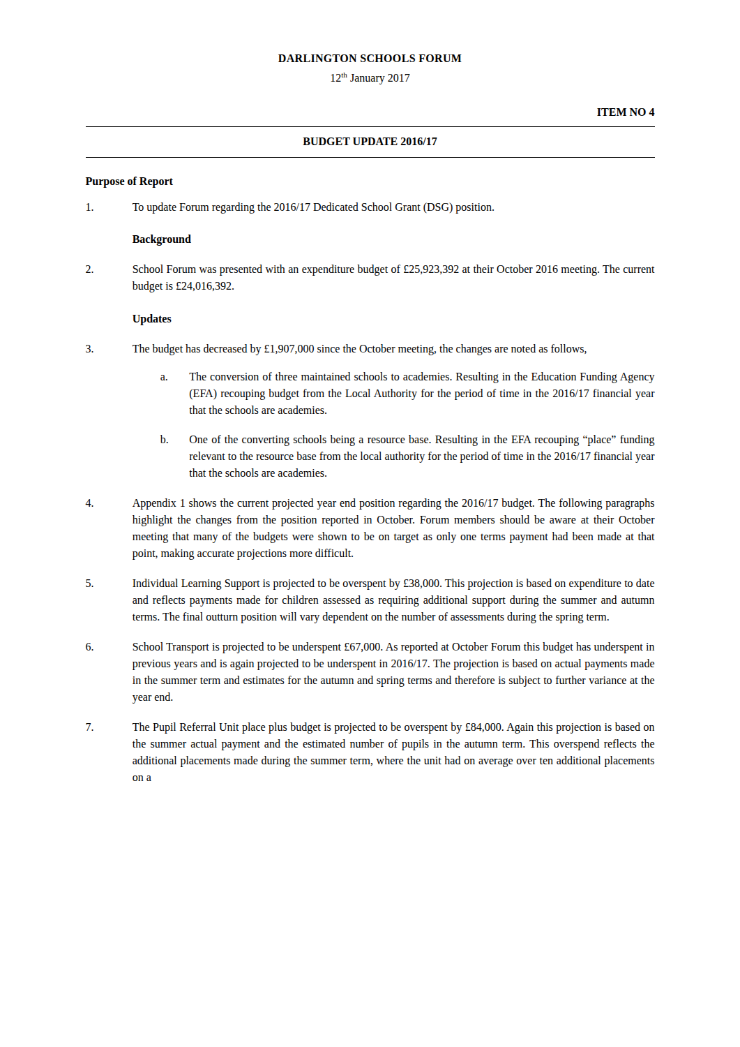Darlington Schools Forum
12th January 2017
ITEM NO 4
Budget Update 2016/17
Purpose of Report
To update Forum regarding the 2016/17 Dedicated School Grant (DSG) position.
Background
School Forum was presented with an expenditure budget of £25,923,392 at their October 2016 meeting. The current budget is £24,016,392.
Updates
The budget has decreased by £1,907,000 since the October meeting, the changes are noted as follows,
The conversion of three maintained schools to academies. Resulting in the Education Funding Agency (EFA) recouping budget from the Local Authority for the period of time in the 2016/17 financial year that the schools are academies.
One of the converting schools being a resource base. Resulting in the EFA recouping “place” funding relevant to the resource base from the local authority for the period of time in the 2016/17 financial year that the schools are academies.
Appendix 1 shows the current projected year end position regarding the 2016/17 budget. The following paragraphs highlight the changes from the position reported in October. Forum members should be aware at their October meeting that many of the budgets were shown to be on target as only one terms payment had been made at that point, making accurate projections more difficult.
Individual Learning Support is projected to be overspent by £38,000. This projection is based on expenditure to date and reflects payments made for children assessed as requiring additional support during the summer and autumn terms. The final outturn position will vary dependent on the number of assessments during the spring term.
School Transport is projected to be underspent £67,000. As reported at October Forum this budget has underspent in previous years and is again projected to be underspent in 2016/17. The projection is based on actual payments made in the summer term and estimates for the autumn and spring terms and therefore is subject to further variance at the year end.
The Pupil Referral Unit place plus budget is projected to be overspent by £84,000. Again this projection is based on the summer actual payment and the estimated number of pupils in the autumn term. This overspend reflects the additional placements made during the summer term, where the unit had on average over ten additional placements on a